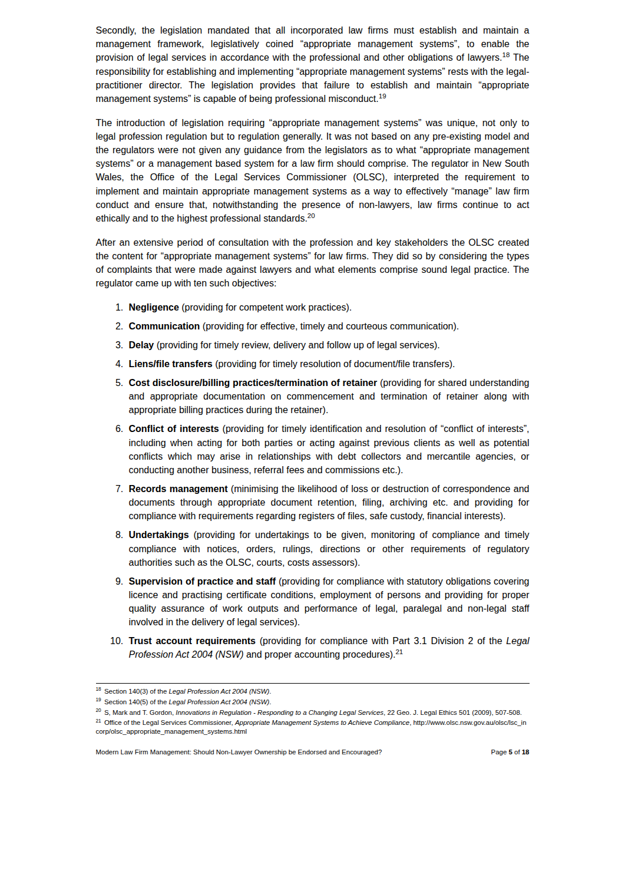Secondly, the legislation mandated that all incorporated law firms must establish and maintain a management framework, legislatively coined “appropriate management systems”, to enable the provision of legal services in accordance with the professional and other obligations of lawyers.18 The responsibility for establishing and implementing “appropriate management systems” rests with the legal-practitioner director. The legislation provides that failure to establish and maintain “appropriate management systems” is capable of being professional misconduct.19
The introduction of legislation requiring “appropriate management systems” was unique, not only to legal profession regulation but to regulation generally. It was not based on any pre-existing model and the regulators were not given any guidance from the legislators as to what “appropriate management systems” or a management based system for a law firm should comprise. The regulator in New South Wales, the Office of the Legal Services Commissioner (OLSC), interpreted the requirement to implement and maintain appropriate management systems as a way to effectively “manage” law firm conduct and ensure that, notwithstanding the presence of non-lawyers, law firms continue to act ethically and to the highest professional standards.20
After an extensive period of consultation with the profession and key stakeholders the OLSC created the content for “appropriate management systems” for law firms. They did so by considering the types of complaints that were made against lawyers and what elements comprise sound legal practice. The regulator came up with ten such objectives:
Negligence (providing for competent work practices).
Communication (providing for effective, timely and courteous communication).
Delay (providing for timely review, delivery and follow up of legal services).
Liens/file transfers (providing for timely resolution of document/file transfers).
Cost disclosure/billing practices/termination of retainer (providing for shared understanding and appropriate documentation on commencement and termination of retainer along with appropriate billing practices during the retainer).
Conflict of interests (providing for timely identification and resolution of “conflict of interests”, including when acting for both parties or acting against previous clients as well as potential conflicts which may arise in relationships with debt collectors and mercantile agencies, or conducting another business, referral fees and commissions etc.).
Records management (minimising the likelihood of loss or destruction of correspondence and documents through appropriate document retention, filing, archiving etc. and providing for compliance with requirements regarding registers of files, safe custody, financial interests).
Undertakings (providing for undertakings to be given, monitoring of compliance and timely compliance with notices, orders, rulings, directions or other requirements of regulatory authorities such as the OLSC, courts, costs assessors).
Supervision of practice and staff (providing for compliance with statutory obligations covering licence and practising certificate conditions, employment of persons and providing for proper quality assurance of work outputs and performance of legal, paralegal and non-legal staff involved in the delivery of legal services).
Trust account requirements (providing for compliance with Part 3.1 Division 2 of the Legal Profession Act 2004 (NSW) and proper accounting procedures).21
18 Section 140(3) of the Legal Profession Act 2004 (NSW).
19 Section 140(5) of the Legal Profession Act 2004 (NSW).
20 S, Mark and T. Gordon, Innovations in Regulation - Responding to a Changing Legal Services, 22 Geo. J. Legal Ethics 501 (2009), 507-508.
21 Office of the Legal Services Commissioner, Appropriate Management Systems to Achieve Compliance, http://www.olsc.nsw.gov.au/olsc/lsc_incorp/olsc_appropriate_management_systems.html
Modern Law Firm Management: Should Non-Lawyer Ownership be Endorsed and Encouraged? Page 5 of 18